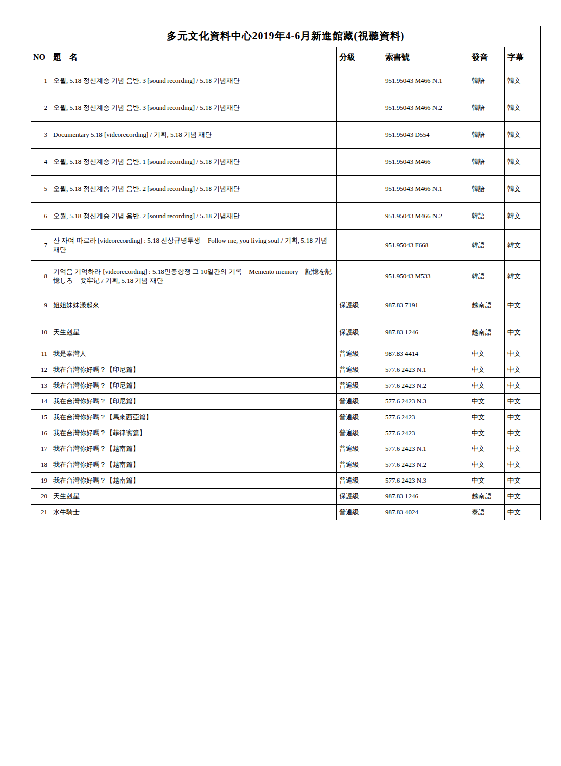多元文化資料中心2019年4-6月新進館藏(視聽資料)
| NO | 題 名 | 分級 | 索書號 | 發音 | 字幕 |
| --- | --- | --- | --- | --- | --- |
| 1 | 오월, 5.18 정신계승 기념 음반. 3 [sound recording] / 5.18 기념재단 | | 951.95043 M466 N.1 | 韓語 | 韓文 |
| 2 | 오월, 5.18 정신계승 기념 음반. 3 [sound recording] / 5.18 기념재단 | | 951.95043 M466 N.2 | 韓語 | 韓文 |
| 3 | Documentary 5.18 [videorecording] / 기획, 5.18 기념 재단 | | 951.95043 D554 | 韓語 | 韓文 |
| 4 | 오월, 5.18 정신계승 기념 음반. 1 [sound recording] / 5.18 기념재단 | | 951.95043 M466 | 韓語 | 韓文 |
| 5 | 오월, 5.18 정신계승 기념 음반. 2 [sound recording] / 5.18 기념재단 | | 951.95043 M466 N.1 | 韓語 | 韓文 |
| 6 | 오월, 5.18 정신계승 기념 음반. 2 [sound recording] / 5.18 기념재단 | | 951.95043 M466 N.2 | 韓語 | 韓文 |
| 7 | 산 자여 따르라 [videorecording] : 5.18 진상규명투쟁 = Follow me, you living soul / 기획, 5.18 기념 재단 | | 951.95043 F668 | 韓語 | 韓文 |
| 8 | 기억음 기억하라 [videorecording] : 5.18민증항쟁 그 10일간의 기록 = Memento memory = 記憶を記憶しろ = 要牢记 / 기획, 5.18 기념 재단 | | 951.95043 M533 | 韓語 | 韓文 |
| 9 | 姐姐妹妹漾起來 | 保護級 | 987.83 7191 | 越南語 | 中文 |
| 10 | 天生剋星 | 保護級 | 987.83 1246 | 越南語 | 中文 |
| 11 | 我是泰灣人 | 普遍級 | 987.83 4414 | 中文 | 中文 |
| 12 | 我在台灣你好嗎？【印尼篇】 | 普遍級 | 577.6 2423 N.1 | 中文 | 中文 |
| 13 | 我在台灣你好嗎？【印尼篇】 | 普遍級 | 577.6 2423 N.2 | 中文 | 中文 |
| 14 | 我在台灣你好嗎？【印尼篇】 | 普遍級 | 577.6 2423 N.3 | 中文 | 中文 |
| 15 | 我在台灣你好嗎？【馬來西亞篇】 | 普遍級 | 577.6 2423 | 中文 | 中文 |
| 16 | 我在台灣你好嗎？【菲律賓篇】 | 普遍級 | 577.6 2423 | 中文 | 中文 |
| 17 | 我在台灣你好嗎？【越南篇】 | 普遍級 | 577.6 2423 N.1 | 中文 | 中文 |
| 18 | 我在台灣你好嗎？【越南篇】 | 普遍級 | 577.6 2423 N.2 | 中文 | 中文 |
| 19 | 我在台灣你好嗎？【越南篇】 | 普遍級 | 577.6 2423 N.3 | 中文 | 中文 |
| 20 | 天生剋星 | 保護級 | 987.83 1246 | 越南語 | 中文 |
| 21 | 水牛騎士 | 普遍級 | 987.83 4024 | 泰語 | 中文 |